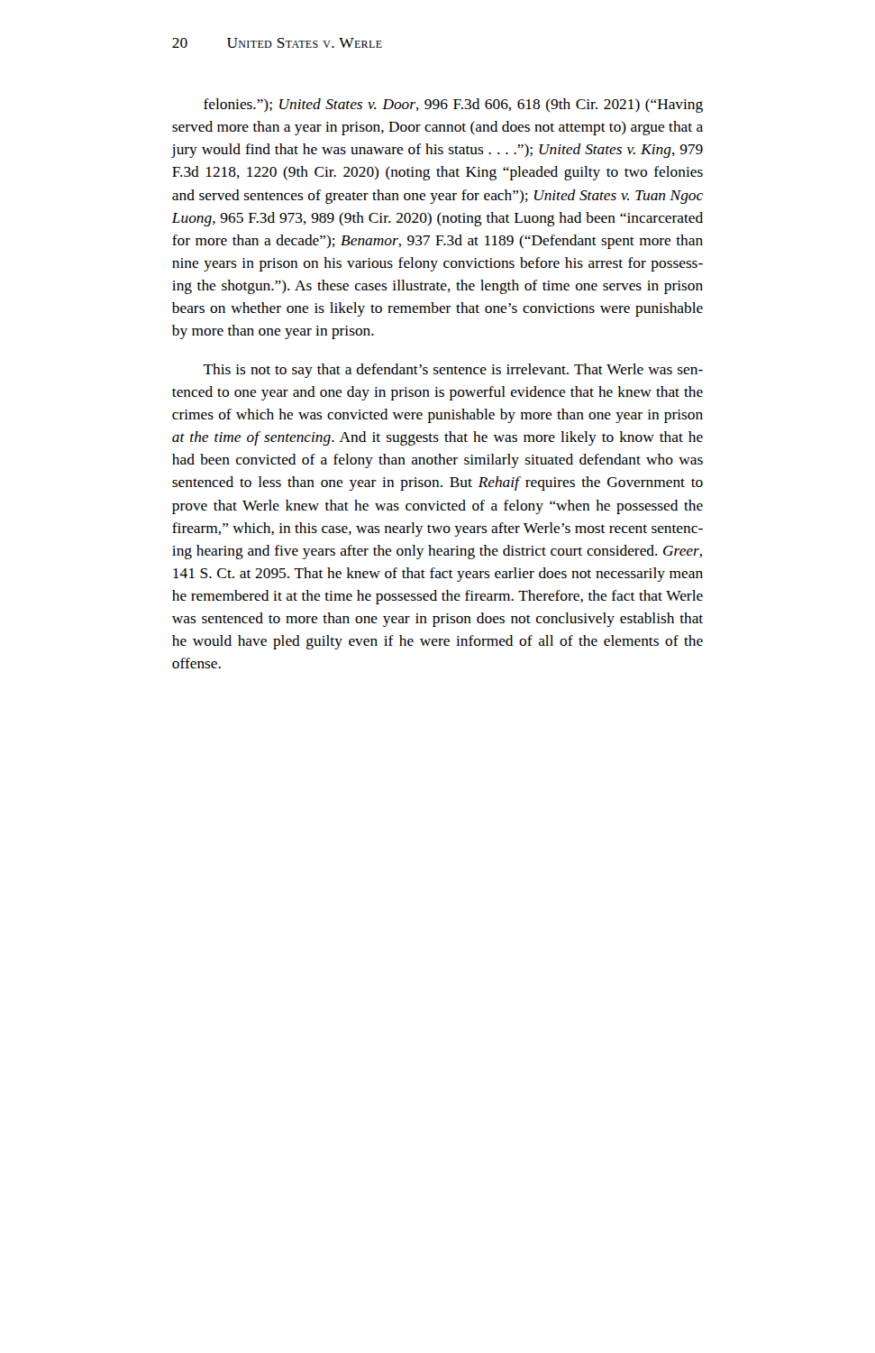20 United States v. Werle
felonies.”); United States v. Door, 996 F.3d 606, 618 (9th Cir. 2021) (“Having served more than a year in prison, Door cannot (and does not attempt to) argue that a jury would find that he was unaware of his status . . . .”); United States v. King, 979 F.3d 1218, 1220 (9th Cir. 2020) (noting that King “pleaded guilty to two felonies and served sentences of greater than one year for each”); United States v. Tuan Ngoc Luong, 965 F.3d 973, 989 (9th Cir. 2020) (noting that Luong had been “incarcerated for more than a decade”); Benamor, 937 F.3d at 1189 (“Defendant spent more than nine years in prison on his various felony convictions before his arrest for possessing the shotgun.”). As these cases illustrate, the length of time one serves in prison bears on whether one is likely to remember that one’s convictions were punishable by more than one year in prison.
This is not to say that a defendant’s sentence is irrelevant. That Werle was sentenced to one year and one day in prison is powerful evidence that he knew that the crimes of which he was convicted were punishable by more than one year in prison at the time of sentencing. And it suggests that he was more likely to know that he had been convicted of a felony than another similarly situated defendant who was sentenced to less than one year in prison. But Rehaif requires the Government to prove that Werle knew that he was convicted of a felony “when he possessed the firearm,” which, in this case, was nearly two years after Werle’s most recent sentencing hearing and five years after the only hearing the district court considered. Greer, 141 S. Ct. at 2095. That he knew of that fact years earlier does not necessarily mean he remembered it at the time he possessed the firearm. Therefore, the fact that Werle was sentenced to more than one year in prison does not conclusively establish that he would have pled guilty even if he were informed of all of the elements of the offense.